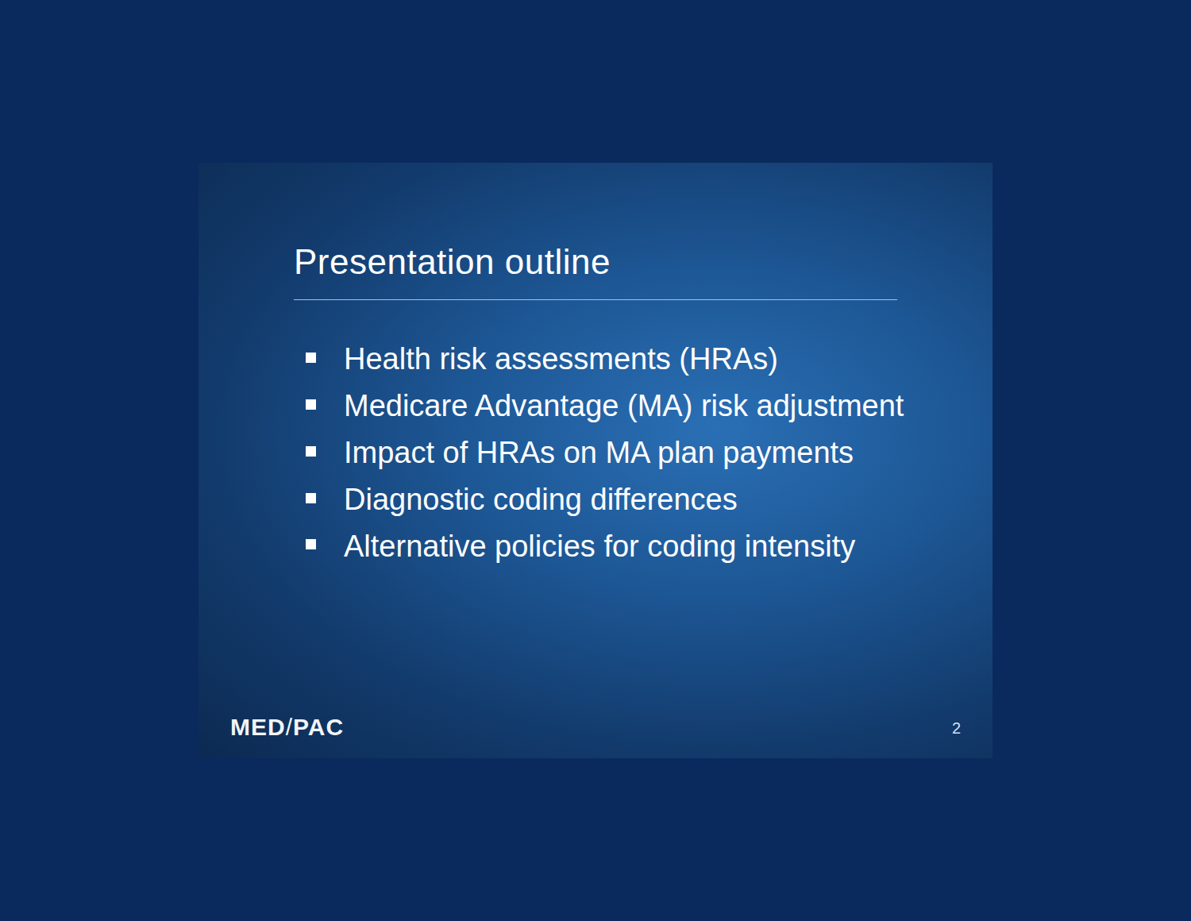Presentation outline
Health risk assessments (HRAs)
Medicare Advantage (MA) risk adjustment
Impact of HRAs on MA plan payments
Diagnostic coding differences
Alternative policies for coding intensity
MED/PAC
2